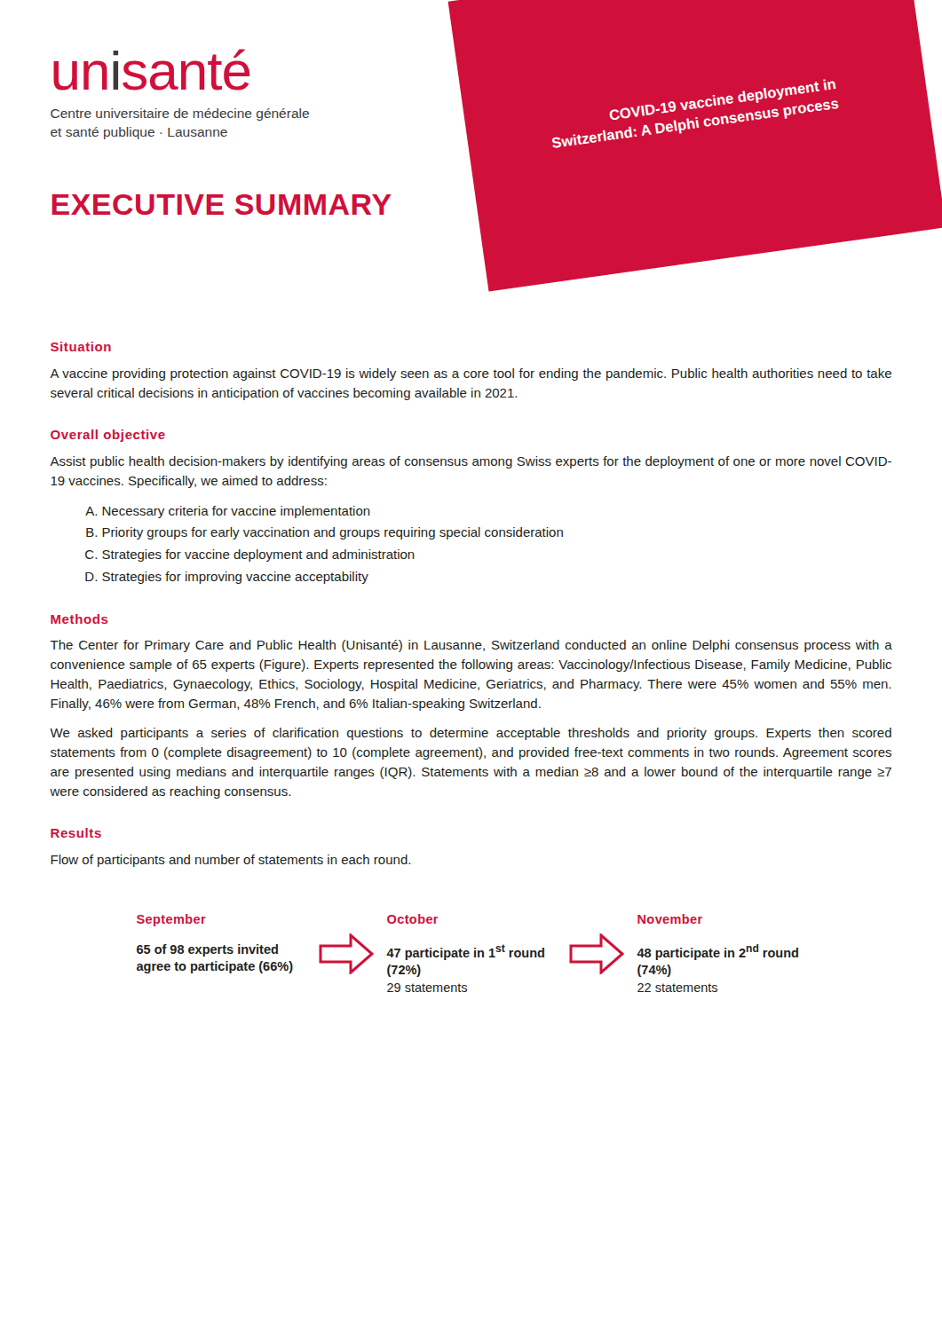COVID-19 vaccine deployment in
Switzerland: A Delphi consensus process
unisanté
Centre universitaire de médecine générale
et santé publique · Lausanne
EXECUTIVE SUMMARY
Situation
A vaccine providing protection against COVID-19 is widely seen as a core tool for ending the pandemic. Public health authorities need to take several critical decisions in anticipation of vaccines becoming available in 2021.
Overall objective
Assist public health decision-makers by identifying areas of consensus among Swiss experts for the deployment of one or more novel COVID-19 vaccines. Specifically, we aimed to address:
Necessary criteria for vaccine implementation
Priority groups for early vaccination and groups requiring special consideration
Strategies for vaccine deployment and administration
Strategies for improving vaccine acceptability
Methods
The Center for Primary Care and Public Health (Unisanté) in Lausanne, Switzerland conducted an online Delphi consensus process with a convenience sample of 65 experts (Figure). Experts represented the following areas: Vaccinology/Infectious Disease, Family Medicine, Public Health, Paediatrics, Gynaecology, Ethics, Sociology, Hospital Medicine, Geriatrics, and Pharmacy. There were 45% women and 55% men. Finally, 46% were from German, 48% French, and 6% Italian-speaking Switzerland.
We asked participants a series of clarification questions to determine acceptable thresholds and priority groups. Experts then scored statements from 0 (complete disagreement) to 10 (complete agreement), and provided free-text comments in two rounds. Agreement scores are presented using medians and interquartile ranges (IQR). Statements with a median ≥8 and a lower bound of the interquartile range ≥7 were considered as reaching consensus.
Results
Flow of participants and number of statements in each round.
September
65 of 98 experts invited agree to participate (66%)
October
47 participate in 1st round (72%)
29 statements
November
48 participate in 2nd round (74%)
22 statements